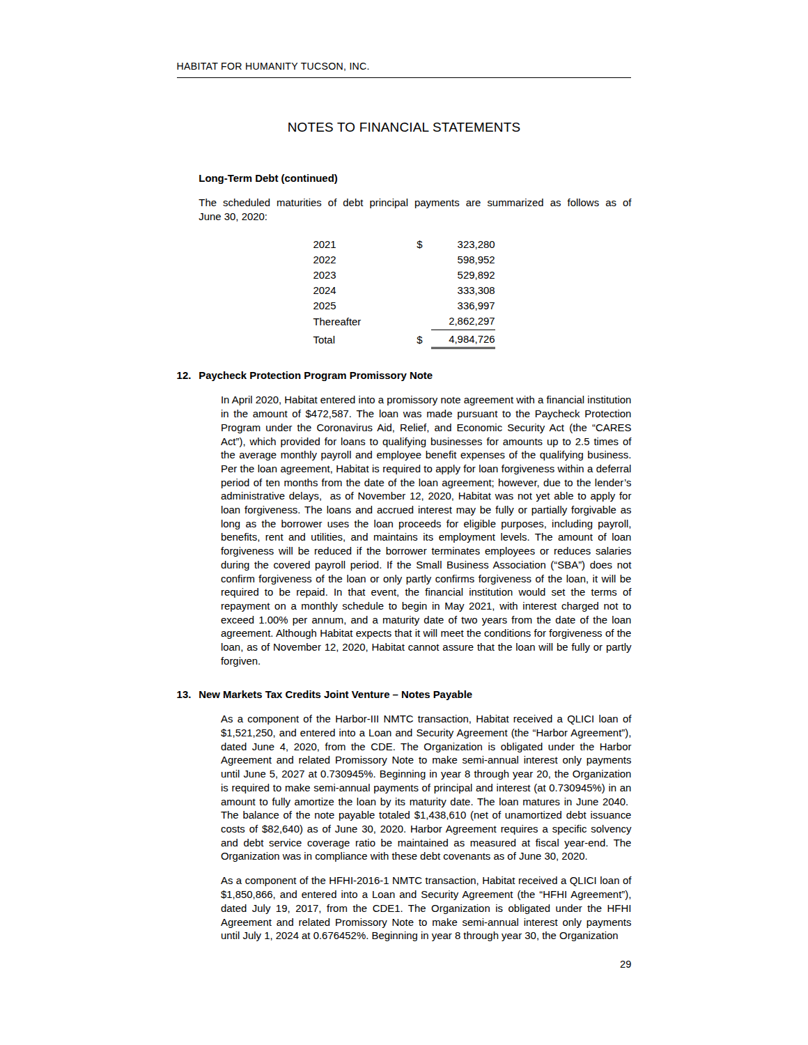HABITAT FOR HUMANITY TUCSON, INC.
NOTES TO FINANCIAL STATEMENTS
Long-Term Debt (continued)
The scheduled maturities of debt principal payments are summarized as follows as of June 30, 2020:
| 2021 | $ | 323,280 |
| 2022 | | 598,952 |
| 2023 | | 529,892 |
| 2024 | | 333,308 |
| 2025 | | 336,997 |
| Thereafter | | 2,862,297 |
| Total | $ | 4,984,726 |
Paycheck Protection Program Promissory Note
In April 2020, Habitat entered into a promissory note agreement with a financial institution in the amount of $472,587. The loan was made pursuant to the Paycheck Protection Program under the Coronavirus Aid, Relief, and Economic Security Act (the “CARES Act”), which provided for loans to qualifying businesses for amounts up to 2.5 times of the average monthly payroll and employee benefit expenses of the qualifying business. Per the loan agreement, Habitat is required to apply for loan forgiveness within a deferral period of ten months from the date of the loan agreement; however, due to the lender’s administrative delays, as of November 12, 2020, Habitat was not yet able to apply for loan forgiveness. The loans and accrued interest may be fully or partially forgivable as long as the borrower uses the loan proceeds for eligible purposes, including payroll, benefits, rent and utilities, and maintains its employment levels. The amount of loan forgiveness will be reduced if the borrower terminates employees or reduces salaries during the covered payroll period. If the Small Business Association (“SBA”) does not confirm forgiveness of the loan or only partly confirms forgiveness of the loan, it will be required to be repaid. In that event, the financial institution would set the terms of repayment on a monthly schedule to begin in May 2021, with interest charged not to exceed 1.00% per annum, and a maturity date of two years from the date of the loan agreement. Although Habitat expects that it will meet the conditions for forgiveness of the loan, as of November 12, 2020, Habitat cannot assure that the loan will be fully or partly forgiven.
New Markets Tax Credits Joint Venture – Notes Payable
As a component of the Harbor-III NMTC transaction, Habitat received a QLICI loan of $1,521,250, and entered into a Loan and Security Agreement (the “Harbor Agreement”), dated June 4, 2020, from the CDE. The Organization is obligated under the Harbor Agreement and related Promissory Note to make semi-annual interest only payments until June 5, 2027 at 0.730945%. Beginning in year 8 through year 20, the Organization is required to make semi-annual payments of principal and interest (at 0.730945%) in an amount to fully amortize the loan by its maturity date. The loan matures in June 2040. The balance of the note payable totaled $1,438,610 (net of unamortized debt issuance costs of $82,640) as of June 30, 2020. Harbor Agreement requires a specific solvency and debt service coverage ratio be maintained as measured at fiscal year-end. The Organization was in compliance with these debt covenants as of June 30, 2020.
As a component of the HFHI-2016-1 NMTC transaction, Habitat received a QLICI loan of $1,850,866, and entered into a Loan and Security Agreement (the “HFHI Agreement”), dated July 19, 2017, from the CDE1. The Organization is obligated under the HFHI Agreement and related Promissory Note to make semi-annual interest only payments until July 1, 2024 at 0.676452%. Beginning in year 8 through year 30, the Organization
29